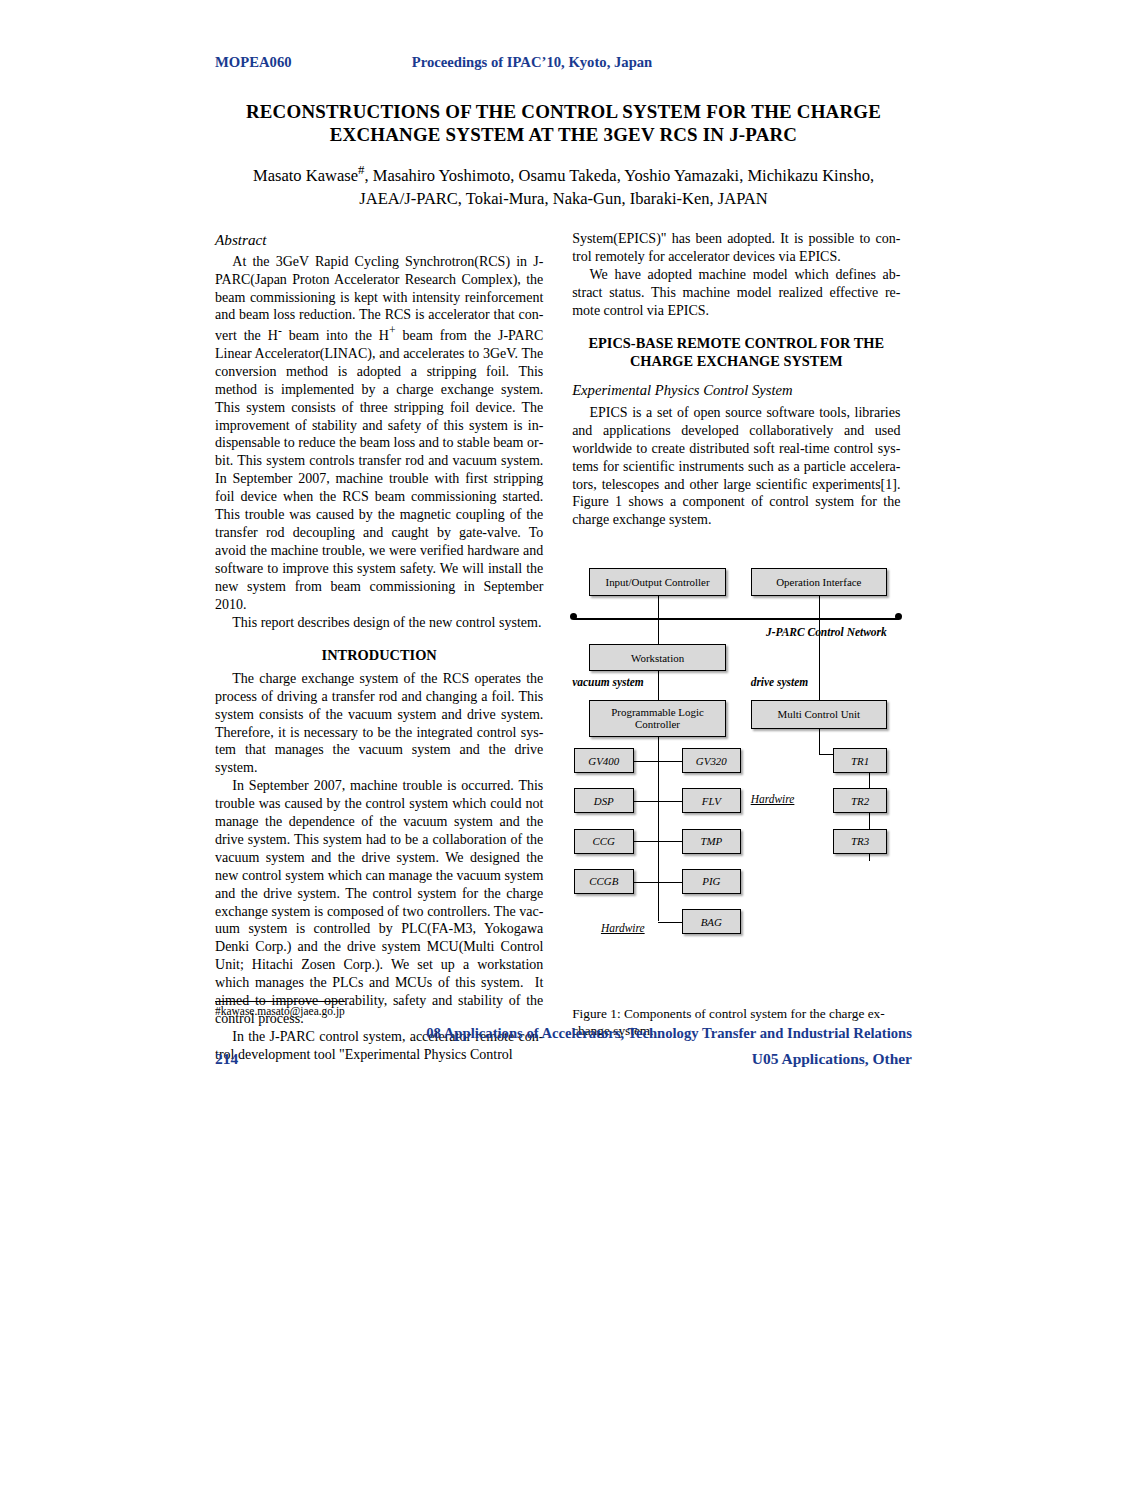MOPEA060
Proceedings of IPAC’10, Kyoto, Japan
RECONSTRUCTIONS OF THE CONTROL SYSTEM FOR THE CHARGE
EXCHANGE SYSTEM AT THE 3GEV RCS IN J-PARC
Masato Kawase#, Masahiro Yoshimoto, Osamu Takeda, Yoshio Yamazaki, Michikazu Kinsho,
JAEA/J-PARC, Tokai-Mura, Naka-Gun, Ibaraki-Ken, JAPAN
Abstract
At the 3GeV Rapid Cycling Synchrotron(RCS) in J-PARC(Japan Proton Accelerator Research Complex), the beam commissioning is kept with intensity reinforcement and beam loss reduction. The RCS is accelerator that convert the H- beam into the H+ beam from the J-PARC Linear Accelerator(LINAC), and accelerates to 3GeV. The conversion method is adopted a stripping foil. This method is implemented by a charge exchange system. This system consists of three stripping foil device. The improvement of stability and safety of this system is indispensable to reduce the beam loss and to stable beam orbit. This system controls transfer rod and vacuum system. In September 2007, machine trouble with first stripping foil device when the RCS beam commissioning started. This trouble was caused by the magnetic coupling of the transfer rod decoupling and caught by gate-valve. To avoid the machine trouble, we were verified hardware and software to improve this system safety. We will install the new system from beam commissioning in September 2010.
This report describes design of the new control system.
INTRODUCTION
The charge exchange system of the RCS operates the process of driving a transfer rod and changing a foil. This system consists of the vacuum system and drive system. Therefore, it is necessary to be the integrated control system that manages the vacuum system and the drive system.
In September 2007, machine trouble is occurred. This trouble was caused by the control system which could not manage the dependence of the vacuum system and the drive system. This system had to be a collaboration of the vacuum system and the drive system. We designed the new control system which can manage the vacuum system and the drive system. The control system for the charge exchange system is composed of two controllers. The vacuum system is controlled by PLC(FA-M3, Yokogawa Denki Corp.) and the drive system MCU(Multi Control Unit; Hitachi Zosen Corp.). We set up a workstation which manages the PLCs and MCUs of this system. It aimed to improve operability, safety and stability of the control process.
In the J-PARC control system, accelerator remote control development tool "Experimental Physics Control
System(EPICS)" has been adopted. It is possible to control remotely for accelerator devices via EPICS.
We have adopted machine model which defines abstract status. This machine model realized effective remote control via EPICS.
EPICS-BASE REMOTE CONTROL FOR THE CHARGE EXCHANGE SYSTEM
Experimental Physics Control System
EPICS is a set of open source software tools, libraries and applications developed collaboratively and used worldwide to create distributed soft real-time control systems for scientific instruments such as a particle accelerators, telescopes and other large scientific experiments[1]. Figure 1 shows a component of control system for the charge exchange system.
Input/Output Controller
Operation Interface
J-PARC Control Network
Workstation
vacuum system
drive system
Programmable Logic
Controller
Multi Control Unit
GV400
DSP
CCG
CCGB
GV320
FLV
TMP
PIG
BAG
TR1
TR2
TR3
Hardwire
Hardwire
Figure 1: Components of control system for the charge exchange system.
#kawase.masato@jaea.go.jp
08 Applications of Accelerators, Technology Transfer and Industrial Relations
214 U05 Applications, Other